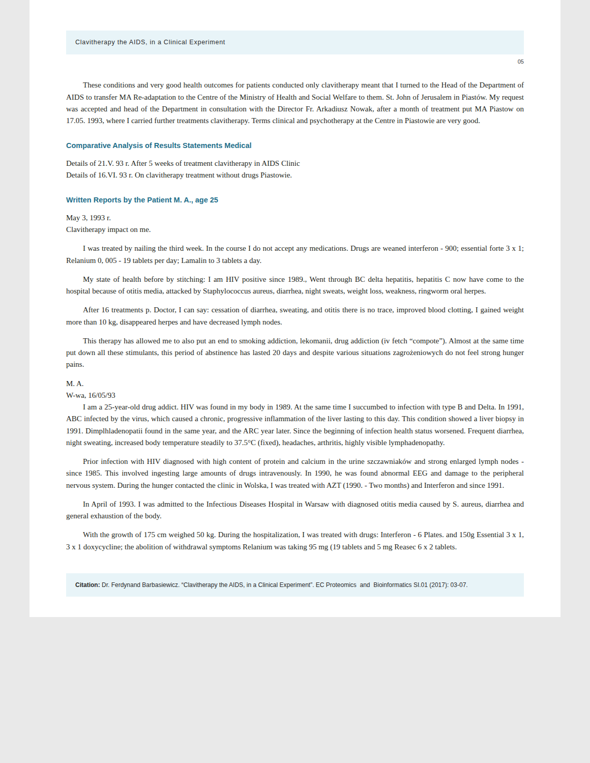Clavitherapy the AIDS, in a Clinical Experiment
05
These conditions and very good health outcomes for patients conducted only clavitherapy meant that I turned to the Head of the Department of AIDS to transfer MA Re-adaptation to the Centre of the Ministry of Health and Social Welfare to them. St. John of Jerusalem in Piastów. My request was accepted and head of the Department in consultation with the Director Fr. Arkadiusz Nowak, after a month of treatment put MA Piastow on 17.05. 1993, where I carried further treatments clavitherapy. Terms clinical and psychotherapy at the Centre in Piastowie are very good.
Comparative Analysis of Results Statements Medical
Details of 21.V. 93 r. After 5 weeks of treatment clavitherapy in AIDS Clinic
Details of 16.VI. 93 r. On clavitherapy treatment without drugs Piastowie.
Written Reports by the Patient M. A., age 25
May 3, 1993 r.
Clavitherapy impact on me.
I was treated by nailing the third week. In the course I do not accept any medications. Drugs are weaned interferon - 900; essential forte 3 x 1; Relanium 0, 005 - 19 tablets per day; Lamalin to 3 tablets a day.
My state of health before by stitching: I am HIV positive since 1989., Went through BC delta hepatitis, hepatitis C now have come to the hospital because of otitis media, attacked by Staphylococcus aureus, diarrhea, night sweats, weight loss, weakness, ringworm oral herpes.
After 16 treatments p. Doctor, I can say: cessation of diarrhea, sweating, and otitis there is no trace, improved blood clotting, I gained weight more than 10 kg, disappeared herpes and have decreased lymph nodes.
This therapy has allowed me to also put an end to smoking addiction, lekomanii, drug addiction (iv fetch “compote”). Almost at the same time put down all these stimulants, this period of abstinence has lasted 20 days and despite various situations zagrożeniowych do not feel strong hunger pains.
M. A.
W-wa, 16/05/93
I am a 25-year-old drug addict. HIV was found in my body in 1989. At the same time I succumbed to infection with type B and Delta. In 1991, ABC infected by the virus, which caused a chronic, progressive inflammation of the liver lasting to this day. This condition showed a liver biopsy in 1991. Dimplhladenopatii found in the same year, and the ARC year later. Since the beginning of infection health status worsened. Frequent diarrhea, night sweating, increased body temperature steadily to 37.5°C (fixed), headaches, arthritis, highly visible lymphadenopathy.
Prior infection with HIV diagnosed with high content of protein and calcium in the urine szczawniaków and strong enlarged lymph nodes - since 1985. This involved ingesting large amounts of drugs intravenously. In 1990, he was found abnormal EEG and damage to the peripheral nervous system. During the hunger contacted the clinic in Wolska, I was treated with AZT (1990. - Two months) and Interferon and since 1991.
In April of 1993. I was admitted to the Infectious Diseases Hospital in Warsaw with diagnosed otitis media caused by S. aureus, diarrhea and general exhaustion of the body.
With the growth of 175 cm weighed 50 kg. During the hospitalization, I was treated with drugs: Interferon - 6 Plates. and 150g Essential 3 x 1, 3 x 1 doxycycline; the abolition of withdrawal symptoms Relanium was taking 95 mg (19 tablets and 5 mg Reasec 6 x 2 tablets.
Citation: Dr. Ferdynand Barbasiewicz. “Clavitherapy the AIDS, in a Clinical Experiment”. EC Proteomics and Bioinformatics SI.01 (2017): 03-07.